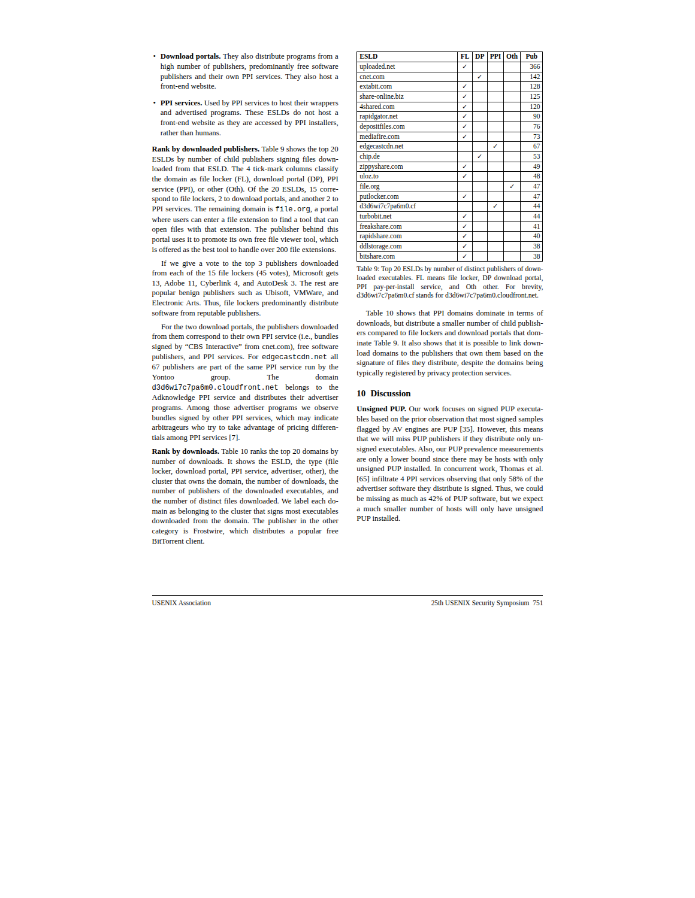Download portals. They also distribute programs from a high number of publishers, predominantly free software publishers and their own PPI services. They also host a front-end website.
PPI services. Used by PPI services to host their wrappers and advertised programs. These ESLDs do not host a front-end website as they are accessed by PPI installers, rather than humans.
Rank by downloaded publishers. Table 9 shows the top 20 ESLDs by number of child publishers signing files downloaded from that ESLD. The 4 tick-mark columns classify the domain as file locker (FL), download portal (DP), PPI service (PPI), or other (Oth). Of the 20 ESLDs, 15 correspond to file lockers, 2 to download portals, and another 2 to PPI services. The remaining domain is file.org, a portal where users can enter a file extension to find a tool that can open files with that extension. The publisher behind this portal uses it to promote its own free file viewer tool, which is offered as the best tool to handle over 200 file extensions.
If we give a vote to the top 3 publishers downloaded from each of the 15 file lockers (45 votes), Microsoft gets 13, Adobe 11, Cyberlink 4, and AutoDesk 3. The rest are popular benign publishers such as Ubisoft, VMWare, and Electronic Arts. Thus, file lockers predominantly distribute software from reputable publishers.
For the two download portals, the publishers downloaded from them correspond to their own PPI service (i.e., bundles signed by “CBS Interactive” from cnet.com), free software publishers, and PPI services. For edgecastcdn.net all 67 publishers are part of the same PPI service run by the Yontoo group. The domain d3d6wi7c7pa6m0.cloudfront.net belongs to the Adknowledge PPI service and distributes their advertiser programs. Among those advertiser programs we observe bundles signed by other PPI services, which may indicate arbitrageurs who try to take advantage of pricing differentials among PPI services [7].
Rank by downloads. Table 10 ranks the top 20 domains by number of downloads. It shows the ESLD, the type (file locker, download portal, PPI service, advertiser, other), the cluster that owns the domain, the number of downloads, the number of publishers of the downloaded executables, and the number of distinct files downloaded. We label each domain as belonging to the cluster that signs most executables downloaded from the domain. The publisher in the other category is Frostwire, which distributes a popular free BitTorrent client.
| ESLD | FL | DP | PPI | Oth | Pub |
| --- | --- | --- | --- | --- | --- |
| uploaded.net | ✓ | | | | 366 |
| cnet.com | | ✓ | | | 142 |
| extabit.com | ✓ | | | | 128 |
| share-online.biz | ✓ | | | | 125 |
| 4shared.com | ✓ | | | | 120 |
| rapidgator.net | ✓ | | | | 90 |
| depositfiles.com | ✓ | | | | 76 |
| mediafire.com | ✓ | | | | 73 |
| edgecastcdn.net | | | ✓ | | 67 |
| chip.de | | ✓ | | | 53 |
| zippyshare.com | ✓ | | | | 49 |
| uloz.to | ✓ | | | | 48 |
| file.org | | | | ✓ | 47 |
| putlocker.com | ✓ | | | | 47 |
| d3d6wi7c7pa6m0.cf | | | ✓ | | 44 |
| turbobit.net | ✓ | | | | 44 |
| freakshare.com | ✓ | | | | 41 |
| rapidshare.com | ✓ | | | | 40 |
| ddlstorage.com | ✓ | | | | 38 |
| bitshare.com | ✓ | | | | 38 |
Table 9: Top 20 ESLDs by number of distinct publishers of downloaded executables. FL means file locker, DP download portal, PPI pay-per-install service, and Oth other. For brevity, d3d6wi7c7pa6m0.cf stands for d3d6wi7c7pa6m0.cloudfront.net.
Table 10 shows that PPI domains dominate in terms of downloads, but distribute a smaller number of child publishers compared to file lockers and download portals that dominate Table 9. It also shows that it is possible to link download domains to the publishers that own them based on the signature of files they distribute, despite the domains being typically registered by privacy protection services.
10 Discussion
Unsigned PUP. Our work focuses on signed PUP executables based on the prior observation that most signed samples flagged by AV engines are PUP [35]. However, this means that we will miss PUP publishers if they distribute only unsigned executables. Also, our PUP prevalence measurements are only a lower bound since there may be hosts with only unsigned PUP installed. In concurrent work, Thomas et al. [65] infiltrate 4 PPI services observing that only 58% of the advertiser software they distribute is signed. Thus, we could be missing as much as 42% of PUP software, but we expect a much smaller number of hosts will only have unsigned PUP installed.
USENIX Association
25th USENIX Security Symposium 751